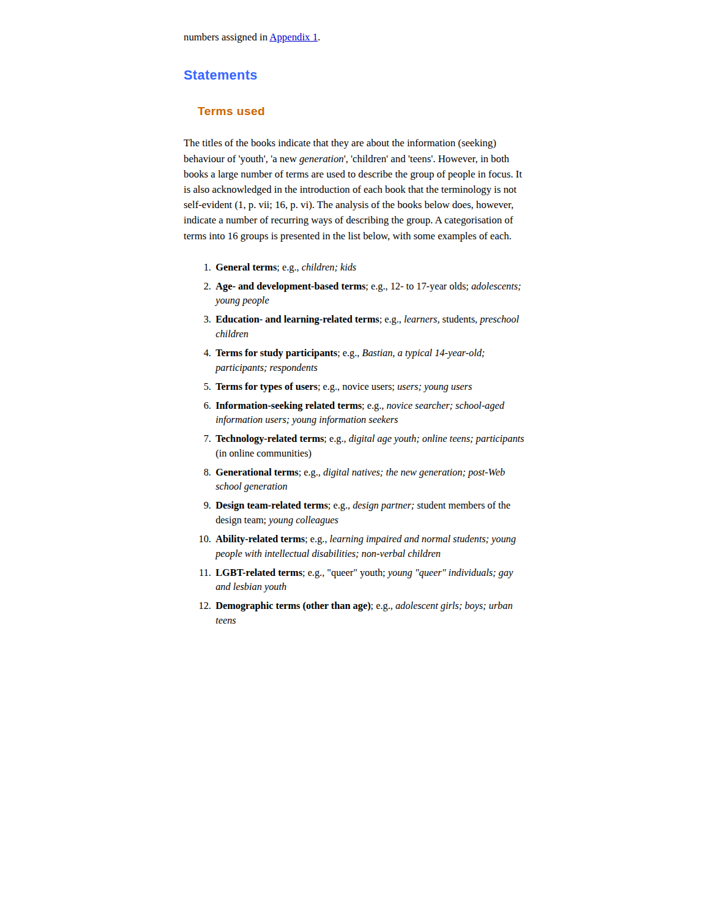numbers assigned in Appendix 1.
Statements
Terms used
The titles of the books indicate that they are about the information (seeking) behaviour of 'youth', 'a new generation', 'children' and 'teens'. However, in both books a large number of terms are used to describe the group of people in focus. It is also acknowledged in the introduction of each book that the terminology is not self-evident (1, p. vii; 16, p. vi). The analysis of the books below does, however, indicate a number of recurring ways of describing the group. A categorisation of terms into 16 groups is presented in the list below, with some examples of each.
General terms; e.g., children; kids
Age- and development-based terms; e.g., 12- to 17-year olds; adolescents; young people
Education- and learning-related terms; e.g., learners, students, preschool children
Terms for study participants; e.g., Bastian, a typical 14-year-old; participants; respondents
Terms for types of users; e.g., novice users; users; young users
Information-seeking related terms; e.g., novice searcher; school-aged information users; young information seekers
Technology-related terms; e.g., digital age youth; online teens; participants (in online communities)
Generational terms; e.g., digital natives; the new generation; post-Web school generation
Design team-related terms; e.g., design partner; student members of the design team; young colleagues
Ability-related terms; e.g., learning impaired and normal students; young people with intellectual disabilities; non-verbal children
LGBT-related terms; e.g., "queer" youth; young "queer" individuals; gay and lesbian youth
Demographic terms (other than age); e.g., adolescent girls; boys; urban teens